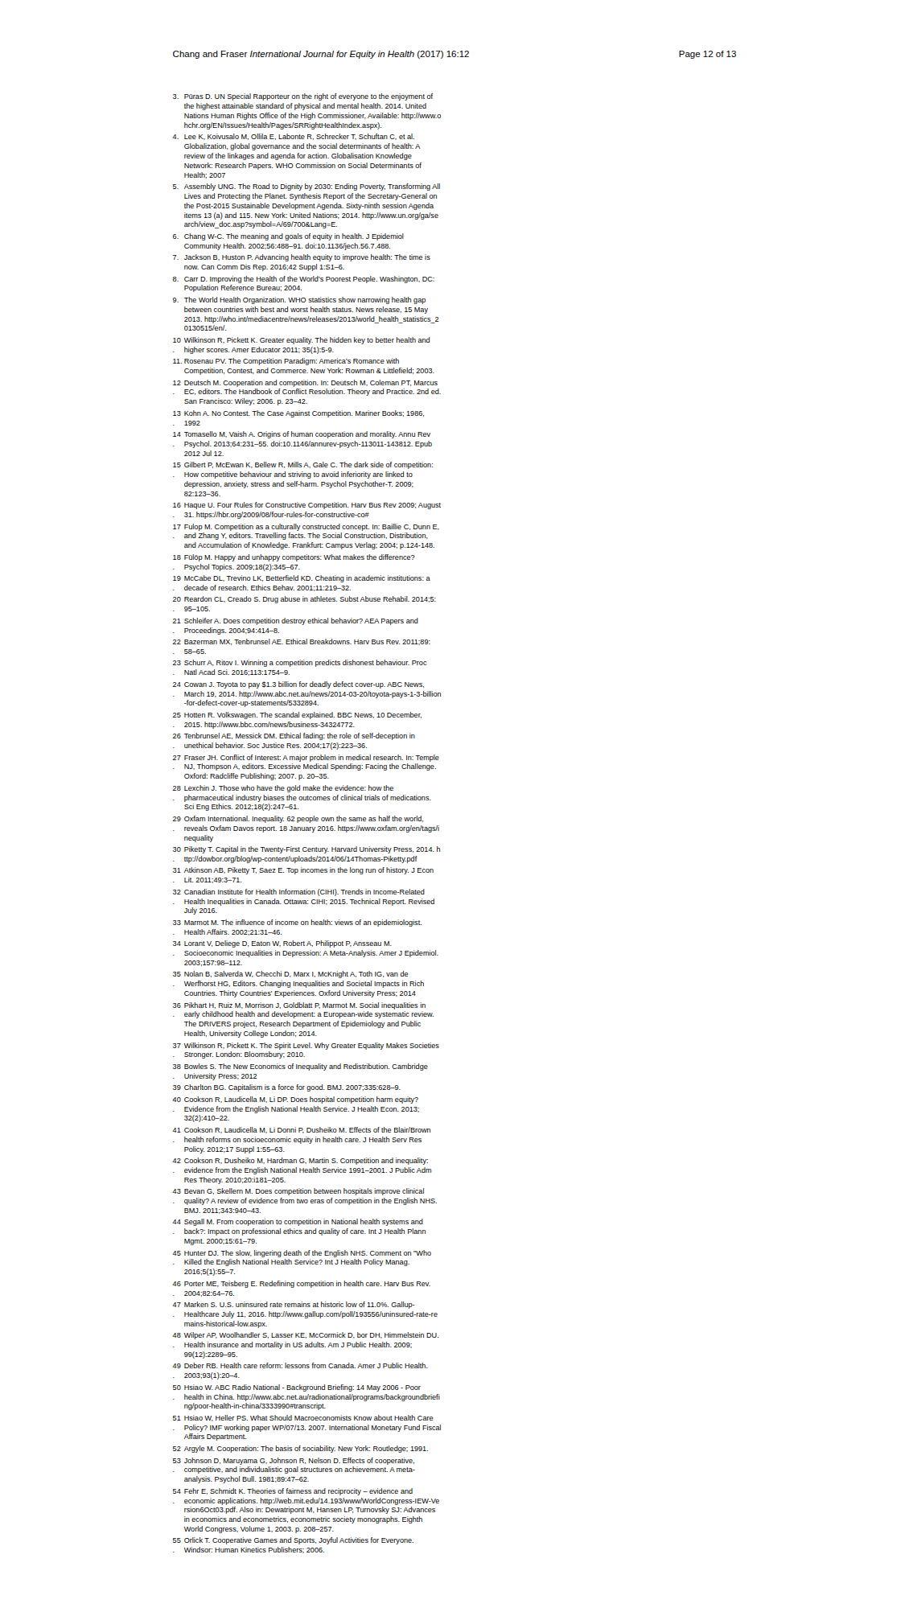Chang and Fraser International Journal for Equity in Health (2017) 16:12
Page 12 of 13
Pūras D. UN Special Rapporteur on the right of everyone to the enjoyment of the highest attainable standard of physical and mental health. 2014. United Nations Human Rights Office of the High Commissioner, Available: http://www.ohchr.org/EN/Issues/Health/Pages/SRRightHealthIndex.aspx).
Lee K, Koivusalo M, Ollila E, Labonte R, Schrecker T, Schuftan C, et al. Globalization, global governance and the social determinants of health: A review of the linkages and agenda for action. Globalisation Knowledge Network: Research Papers. WHO Commission on Social Determinants of Health; 2007
Assembly UNG. The Road to Dignity by 2030: Ending Poverty, Transforming All Lives and Protecting the Planet. Synthesis Report of the Secretary-General on the Post-2015 Sustainable Development Agenda. Sixty-ninth session Agenda items 13 (a) and 115. New York: United Nations; 2014. http://www.un.org/ga/search/view_doc.asp?symbol=A/69/700&Lang=E.
Chang W-C. The meaning and goals of equity in health. J Epidemiol Community Health. 2002;56:488–91. doi:10.1136/jech.56.7.488.
Jackson B, Huston P. Advancing health equity to improve health: The time is now. Can Comm Dis Rep. 2016;42 Suppl 1:S1–6.
Carr D. Improving the Health of the World’s Poorest People. Washington, DC: Population Reference Bureau; 2004.
The World Health Organization. WHO statistics show narrowing health gap between countries with best and worst health status. News release, 15 May 2013. http://who.int/mediacentre/news/releases/2013/world_health_statistics_20130515/en/.
Wilkinson R, Pickett K. Greater equality. The hidden key to better health and higher scores. Amer Educator 2011; 35(1):5-9.
Rosenau PV. The Competition Paradigm: America’s Romance with Competition, Contest, and Commerce. New York: Rowman & Littlefield; 2003.
Deutsch M. Cooperation and competition. In: Deutsch M, Coleman PT, Marcus EC, editors. The Handbook of Conflict Resolution. Theory and Practice. 2nd ed. San Francisco: Wiley; 2006. p. 23–42.
Kohn A. No Contest. The Case Against Competition. Mariner Books; 1986, 1992
Tomasello M, Vaish A. Origins of human cooperation and morality. Annu Rev Psychol. 2013;64:231–55. doi:10.1146/annurev-psych-113011-143812. Epub 2012 Jul 12.
Gilbert P, McEwan K, Bellew R, Mills A, Gale C. The dark side of competition: How competitive behaviour and striving to avoid inferiority are linked to depression, anxiety, stress and self-harm. Psychol Psychother-T. 2009; 82:123–36.
Haque U. Four Rules for Constructive Competition. Harv Bus Rev 2009; August 31. https://hbr.org/2009/08/four-rules-for-constructive-co#
Fulop M. Competition as a culturally constructed concept. In: Baillie C, Dunn E, and Zhang Y, editors. Travelling facts. The Social Construction, Distribution, and Accumulation of Knowledge. Frankfurt: Campus Verlag; 2004; p.124-148.
Fülöp M. Happy and unhappy competitors: What makes the difference? Psychol Topics. 2009;18(2):345–67.
McCabe DL, Trevino LK, Betterfield KD. Cheating in academic institutions: a decade of research. Ethics Behav. 2001;11:219–32.
Reardon CL, Creado S. Drug abuse in athletes. Subst Abuse Rehabil. 2014;5: 95–105.
Schleifer A. Does competition destroy ethical behavior? AEA Papers and Proceedings. 2004;94:414–8.
Bazerman MX, Tenbrunsel AE. Ethical Breakdowns. Harv Bus Rev. 2011;89: 58–65.
Schurr A, Ritov I. Winning a competition predicts dishonest behaviour. Proc Natl Acad Sci. 2016;113:1754–9.
Cowan J. Toyota to pay $1.3 billion for deadly defect cover-up. ABC News, March 19, 2014. http://www.abc.net.au/news/2014-03-20/toyota-pays-1-3-billion-for-defect-cover-up-statements/5332894.
Hotten R. Volkswagen. The scandal explained. BBC News, 10 December, 2015. http://www.bbc.com/news/business-34324772.
Tenbrunsel AE, Messick DM. Ethical fading: the role of self-deception in unethical behavior. Soc Justice Res. 2004;17(2):223–36.
Fraser JH. Conflict of Interest: A major problem in medical research. In: Temple NJ, Thompson A, editors. Excessive Medical Spending: Facing the Challenge. Oxford: Radcliffe Publishing; 2007. p. 20–35.
Lexchin J. Those who have the gold make the evidence: how the pharmaceutical industry biases the outcomes of clinical trials of medications. Sci Eng Ethics. 2012;18(2):247–61.
Oxfam International. Inequality. 62 people own the same as half the world, reveals Oxfam Davos report. 18 January 2016. https://www.oxfam.org/en/tags/inequality
Piketty T. Capital in the Twenty-First Century. Harvard University Press, 2014. http://dowbor.org/blog/wp-content/uploads/2014/06/14Thomas-Piketty.pdf
Atkinson AB, Piketty T, Saez E. Top incomes in the long run of history. J Econ Lit. 2011;49:3–71.
Canadian Institute for Health Information (CIHI). Trends in Income-Related Health Inequalities in Canada. Ottawa: CIHI; 2015. Technical Report. Revised July 2016.
Marmot M. The influence of income on health: views of an epidemiologist. Health Affairs. 2002;21:31–46.
Lorant V, Deliege D, Eaton W, Robert A, Philippot P, Ansseau M. Socioeconomic Inequalities in Depression: A Meta-Analysis. Amer J Epidemiol. 2003;157:98–112.
Nolan B, Salverda W, Checchi D, Marx I, McKnight A, Toth IG, van de Werfhorst HG, Editors. Changing Inequalities and Societal Impacts in Rich Countries. Thirty Countries' Experiences. Oxford University Press; 2014
Pikhart H, Ruiz M, Morrison J, Goldblatt P, Marmot M. Social inequalities in early childhood health and development: a European-wide systematic review. The DRIVERS project, Research Department of Epidemiology and Public Health, University College London; 2014.
Wilkinson R, Pickett K. The Spirit Level. Why Greater Equality Makes Societies Stronger. London: Bloomsbury; 2010.
Bowles S. The New Economics of Inequality and Redistribution. Cambridge University Press; 2012
Charlton BG. Capitalism is a force for good. BMJ. 2007;335:628–9.
Cookson R, Laudicella M, Li DP. Does hospital competition harm equity? Evidence from the English National Health Service. J Health Econ. 2013; 32(2):410–22.
Cookson R, Laudicella M, Li Donni P, Dusheiko M. Effects of the Blair/Brown health reforms on socioeconomic equity in health care. J Health Serv Res Policy. 2012;17 Suppl 1:55–63.
Cookson R, Dusheiko M, Hardman G, Martin S. Competition and inequality: evidence from the English National Health Service 1991–2001. J Public Adm Res Theory. 2010;20:i181–205.
Bevan G, Skellern M. Does competition between hospitals improve clinical quality? A review of evidence from two eras of competition in the English NHS. BMJ. 2011;343:940–43.
Segall M. From cooperation to competition in National health systems and back?: Impact on professional ethics and quality of care. Int J Health Plann Mgmt. 2000;15:61–79.
Hunter DJ. The slow, lingering death of the English NHS. Comment on "Who Killed the English National Health Service? Int J Health Policy Manag. 2016;5(1):55–7.
Porter ME, Teisberg E. Redefining competition in health care. Harv Bus Rev. 2004;82:64–76.
Marken S. U.S. uninsured rate remains at historic low of 11.0%. Gallup-Healthcare July 11, 2016. http://www.gallup.com/poll/193556/uninsured-rate-remains-historical-low.aspx.
Wilper AP, Woolhandler S, Lasser KE, McCormick D, bor DH, Himmelstein DU. Health insurance and mortality in US adults. Am J Public Health. 2009; 99(12):2289–95.
Deber RB. Health care reform: lessons from Canada. Amer J Public Health. 2003;93(1):20–4.
Hsiao W. ABC Radio National - Background Briefing: 14 May 2006 - Poor health in China. http://www.abc.net.au/radionational/programs/backgroundbriefing/poor-health-in-china/3333990#transcript.
Hsiao W, Heller PS. What Should Macroeconomists Know about Health Care Policy? IMF working paper WP/07/13. 2007. International Monetary Fund Fiscal Affairs Department.
Argyle M. Cooperation: The basis of sociability. New York: Routledge; 1991.
Johnson D, Maruyama G, Johnson R, Nelson D. Effects of cooperative, competitive, and individualistic goal structures on achievement. A meta-analysis. Psychol Bull. 1981;89:47–62.
Fehr E, Schmidt K. Theories of fairness and reciprocity – evidence and economic applications. http://web.mit.edu/14.193/www/WorldCongress-IEW-Version6Oct03.pdf. Also in: Dewatripont M, Hansen LP, Turnovsky SJ: Advances in economics and econometrics, econometric society monographs. Eighth World Congress, Volume 1, 2003. p. 208–257.
Orlick T. Cooperative Games and Sports, Joyful Activities for Everyone. Windsor: Human Kinetics Publishers; 2006.